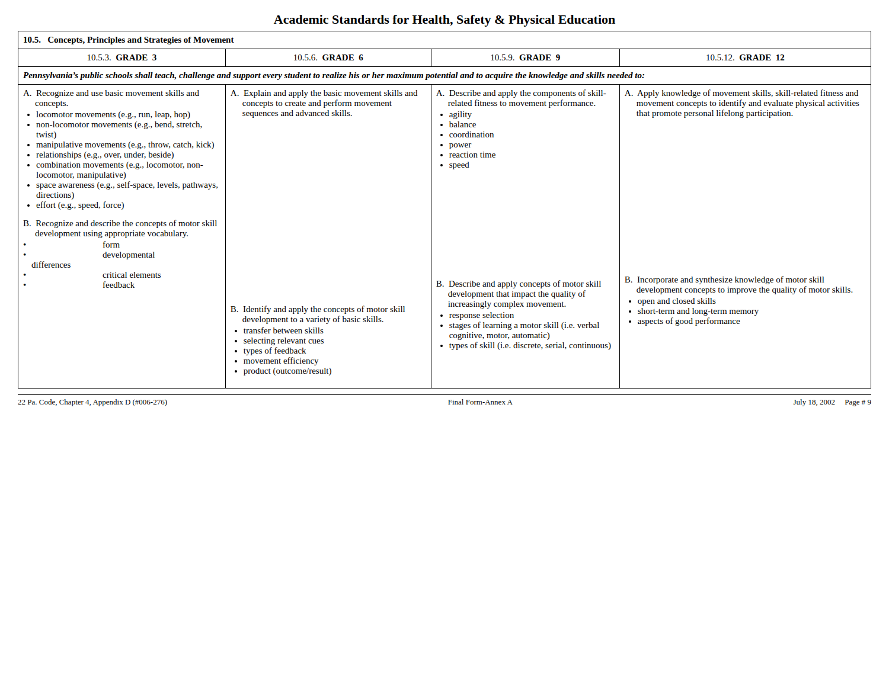Academic Standards for Health, Safety & Physical Education
| 10.5. Concepts, Principles and Strategies of Movement |
| 10.5.3. GRADE 3 | 10.5.6. GRADE 6 | 10.5.9. GRADE 9 | 10.5.12. GRADE 12 |
| Pennsylvania’s public schools shall teach, challenge and support every student to realize his or her maximum potential and to acquire the knowledge and skills needed to: |
| A. Recognize and use basic movement skills and concepts. locomotor movements (e.g., run, leap, hop) non-locomotor movements (e.g., bend, stretch, twist) manipulative movements (e.g., throw, catch, kick) relationships (e.g., over, under, beside) combination movements (e.g., locomotor, non-locomotor, manipulative) space awareness (e.g., self-space, levels, pathways, directions) effort (e.g., speed, force) B. Recognize and describe the concepts of motor skill development using appropriate vocabulary. • form • developmental differences • critical elements • feedback | A. Explain and apply the basic movement skills and concepts to create and perform movement sequences and advanced skills. B. Identify and apply the concepts of motor skill development to a variety of basic skills. transfer between skills selecting relevant cues types of feedback movement efficiency product (outcome/result) | A. Describe and apply the components of skill-related fitness to movement performance. agility balance coordination power reaction time speed B. Describe and apply concepts of motor skill development that impact the quality of increasingly complex movement. response selection stages of learning a motor skill (i.e. verbal cognitive, motor, automatic) types of skill (i.e. discrete, serial, continuous) | A. Apply knowledge of movement skills, skill-related fitness and movement concepts to identify and evaluate physical activities that promote personal lifelong participation. B. Incorporate and synthesize knowledge of motor skill development concepts to improve the quality of motor skills. open and closed skills short-term and long-term memory aspects of good performance |
22 Pa. Code, Chapter 4, Appendix D (#006-276)
Final Form-Annex A
July 18, 2002 Page # 9